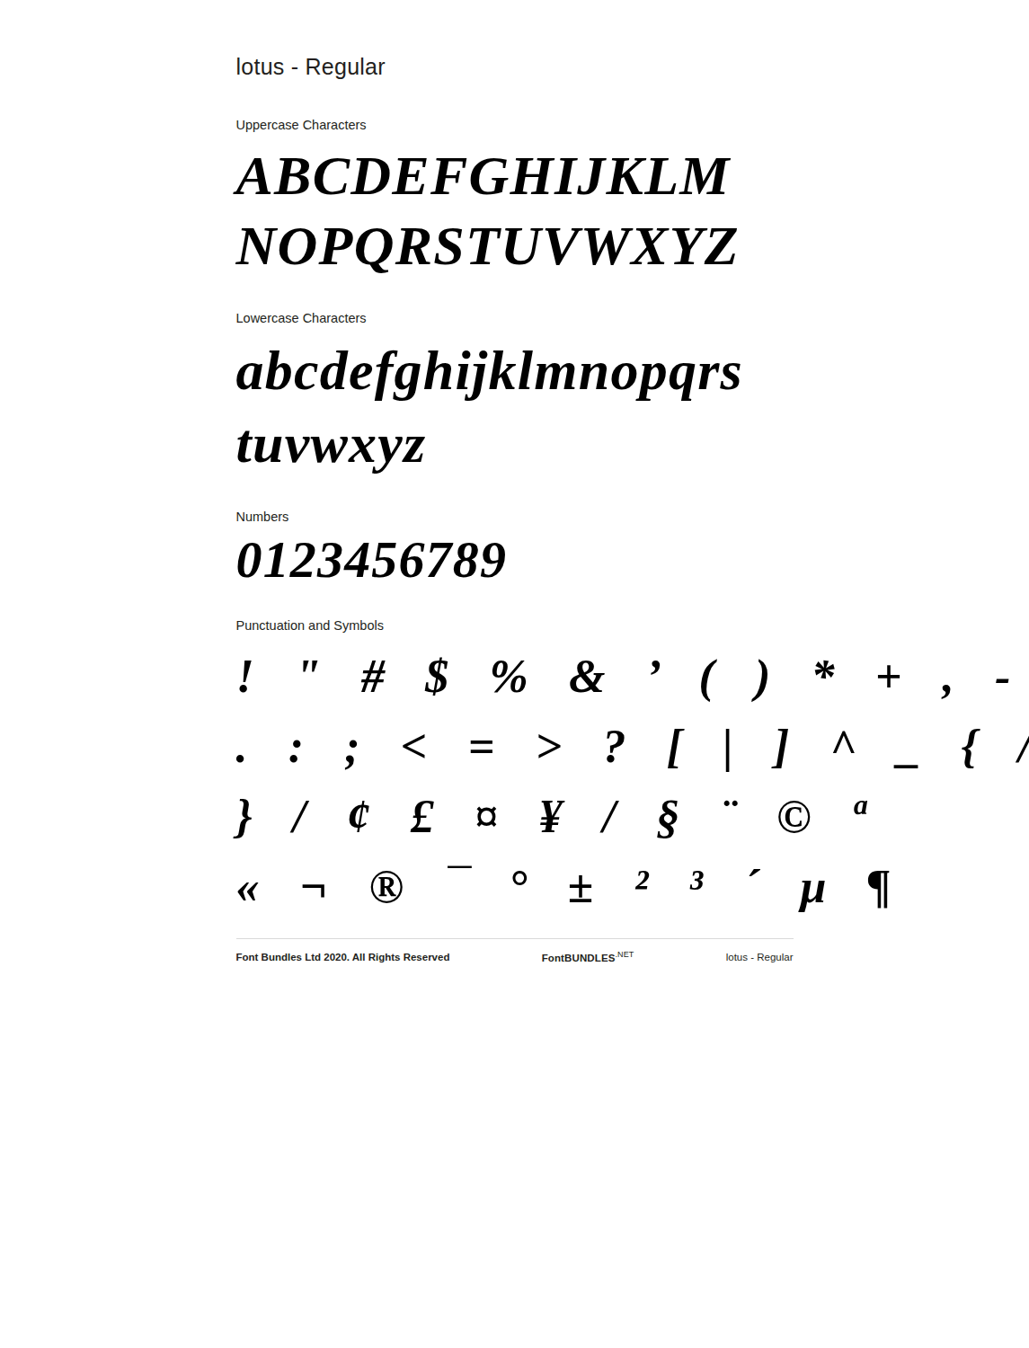lotus - Regular
Uppercase Characters
ABCDEFGHIJKLM
NOPQRSTUVWXYZ
Lowercase Characters
abcdefghijklmnopqrs
tuvwxyz
Numbers
0123456789
Punctuation and Symbols
! " # $ % & ’ ( ) * + , - . : ; < = > ? [ | ] ^ _ { / } / ¢ £ ¤ ¥ / § ¨ © ª « ¬ ® ¯ ° ± ² ³ ´ µ ¶
Font Bundles Ltd 2020. All Rights Reserved
FontBUNDLES.NET
lotus - Regular